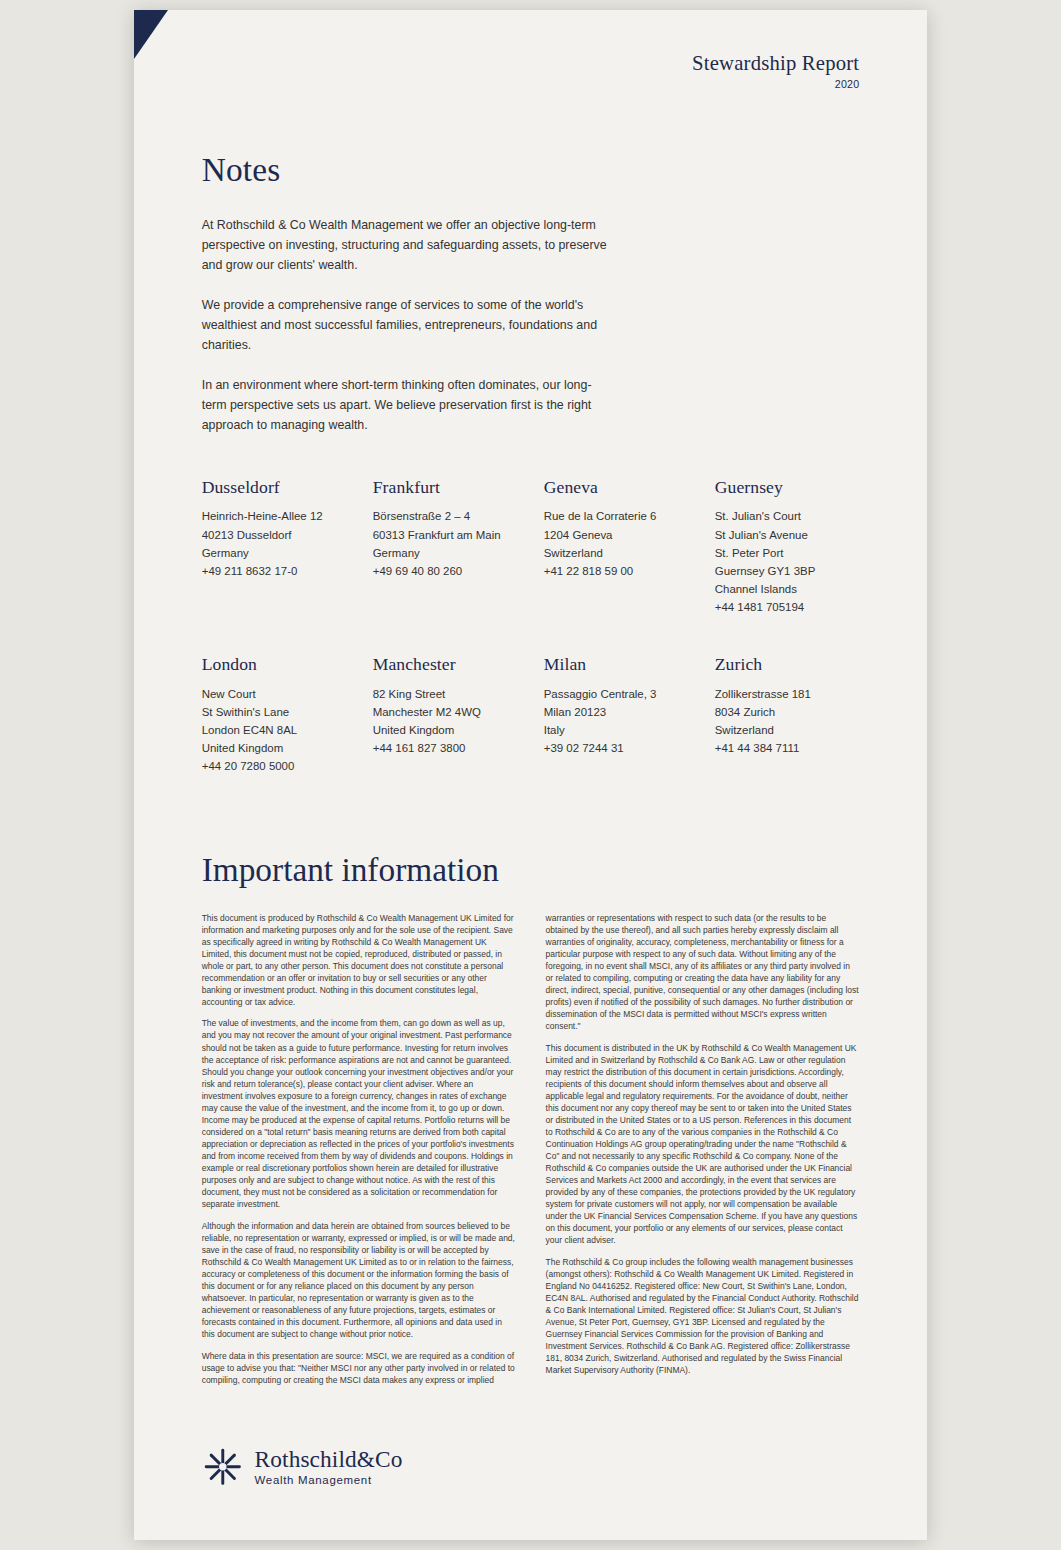Stewardship Report
2020
Notes
At Rothschild & Co Wealth Management we offer an objective long-term perspective on investing, structuring and safeguarding assets, to preserve and grow our clients' wealth.
We provide a comprehensive range of services to some of the world's wealthiest and most successful families, entrepreneurs, foundations and charities.
In an environment where short-term thinking often dominates, our long-term perspective sets us apart. We believe preservation first is the right approach to managing wealth.
Dusseldorf
Heinrich-Heine-Allee 12
40213 Dusseldorf
Germany
+49 211 8632 17-0
Frankfurt
Börsenstraße 2 – 4
60313 Frankfurt am Main
Germany
+49 69 40 80 260
Geneva
Rue de la Corraterie 6
1204 Geneva
Switzerland
+41 22 818 59 00
Guernsey
St. Julian's Court
St Julian's Avenue
St. Peter Port
Guernsey GY1 3BP
Channel Islands
+44 1481 705194
London
New Court
St Swithin's Lane
London EC4N 8AL
United Kingdom
+44 20 7280 5000
Manchester
82 King Street
Manchester M2 4WQ
United Kingdom
+44 161 827 3800
Milan
Passaggio Centrale, 3
Milan 20123
Italy
+39 02 7244 31
Zurich
Zollikerstrasse 181
8034 Zurich
Switzerland
+41 44 384 7111
Important information
This document is produced by Rothschild & Co Wealth Management UK Limited for information and marketing purposes only and for the sole use of the recipient. Save as specifically agreed in writing by Rothschild & Co Wealth Management UK Limited, this document must not be copied, reproduced, distributed or passed, in whole or part, to any other person. This document does not constitute a personal recommendation or an offer or invitation to buy or sell securities or any other banking or investment product. Nothing in this document constitutes legal, accounting or tax advice.
The value of investments, and the income from them, can go down as well as up, and you may not recover the amount of your original investment. Past performance should not be taken as a guide to future performance. Investing for return involves the acceptance of risk: performance aspirations are not and cannot be guaranteed. Should you change your outlook concerning your investment objectives and/or your risk and return tolerance(s), please contact your client adviser. Where an investment involves exposure to a foreign currency, changes in rates of exchange may cause the value of the investment, and the income from it, to go up or down. Income may be produced at the expense of capital returns. Portfolio returns will be considered on a "total return" basis meaning returns are derived from both capital appreciation or depreciation as reflected in the prices of your portfolio's investments and from income received from them by way of dividends and coupons. Holdings in example or real discretionary portfolios shown herein are detailed for illustrative purposes only and are subject to change without notice. As with the rest of this document, they must not be considered as a solicitation or recommendation for separate investment.
Although the information and data herein are obtained from sources believed to be reliable, no representation or warranty, expressed or implied, is or will be made and, save in the case of fraud, no responsibility or liability is or will be accepted by Rothschild & Co Wealth Management UK Limited as to or in relation to the fairness, accuracy or completeness of this document or the information forming the basis of this document or for any reliance placed on this document by any person whatsoever. In particular, no representation or warranty is given as to the achievement or reasonableness of any future projections, targets, estimates or forecasts contained in this document. Furthermore, all opinions and data used in this document are subject to change without prior notice.
Where data in this presentation are source: MSCI, we are required as a condition of usage to advise you that: "Neither MSCI nor any other party involved in or related to compiling, computing or creating the MSCI data makes any express or implied warranties or representations with respect to such data (or the results to be obtained by the use thereof), and all such parties hereby expressly disclaim all warranties of originality, accuracy, completeness, merchantability or fitness for a particular purpose with respect to any of such data. Without limiting any of the foregoing, in no event shall MSCI, any of its affiliates or any third party involved in or related to compiling, computing or creating the data have any liability for any direct, indirect, special, punitive, consequential or any other damages (including lost profits) even if notified of the possibility of such damages. No further distribution or dissemination of the MSCI data is permitted without MSCI's express written consent."
This document is distributed in the UK by Rothschild & Co Wealth Management UK Limited and in Switzerland by Rothschild & Co Bank AG. Law or other regulation may restrict the distribution of this document in certain jurisdictions. Accordingly, recipients of this document should inform themselves about and observe all applicable legal and regulatory requirements. For the avoidance of doubt, neither this document nor any copy thereof may be sent to or taken into the United States or distributed in the United States or to a US person. References in this document to Rothschild & Co are to any of the various companies in the Rothschild & Co Continuation Holdings AG group operating/trading under the name "Rothschild & Co" and not necessarily to any specific Rothschild & Co company. None of the Rothschild & Co companies outside the UK are authorised under the UK Financial Services and Markets Act 2000 and accordingly, in the event that services are provided by any of these companies, the protections provided by the UK regulatory system for private customers will not apply, nor will compensation be available under the UK Financial Services Compensation Scheme. If you have any questions on this document, your portfolio or any elements of our services, please contact your client adviser.
The Rothschild & Co group includes the following wealth management businesses (amongst others): Rothschild & Co Wealth Management UK Limited. Registered in England No 04416252. Registered office: New Court, St Swithin's Lane, London, EC4N 8AL. Authorised and regulated by the Financial Conduct Authority. Rothschild & Co Bank International Limited. Registered office: St Julian's Court, St Julian's Avenue, St Peter Port, Guernsey, GY1 3BP. Licensed and regulated by the Guernsey Financial Services Commission for the provision of Banking and Investment Services. Rothschild & Co Bank AG. Registered office: Zollikerstrasse 181, 8034 Zurich, Switzerland. Authorised and regulated by the Swiss Financial Market Supervisory Authority (FINMA).
Rothschild&Co
Wealth Management